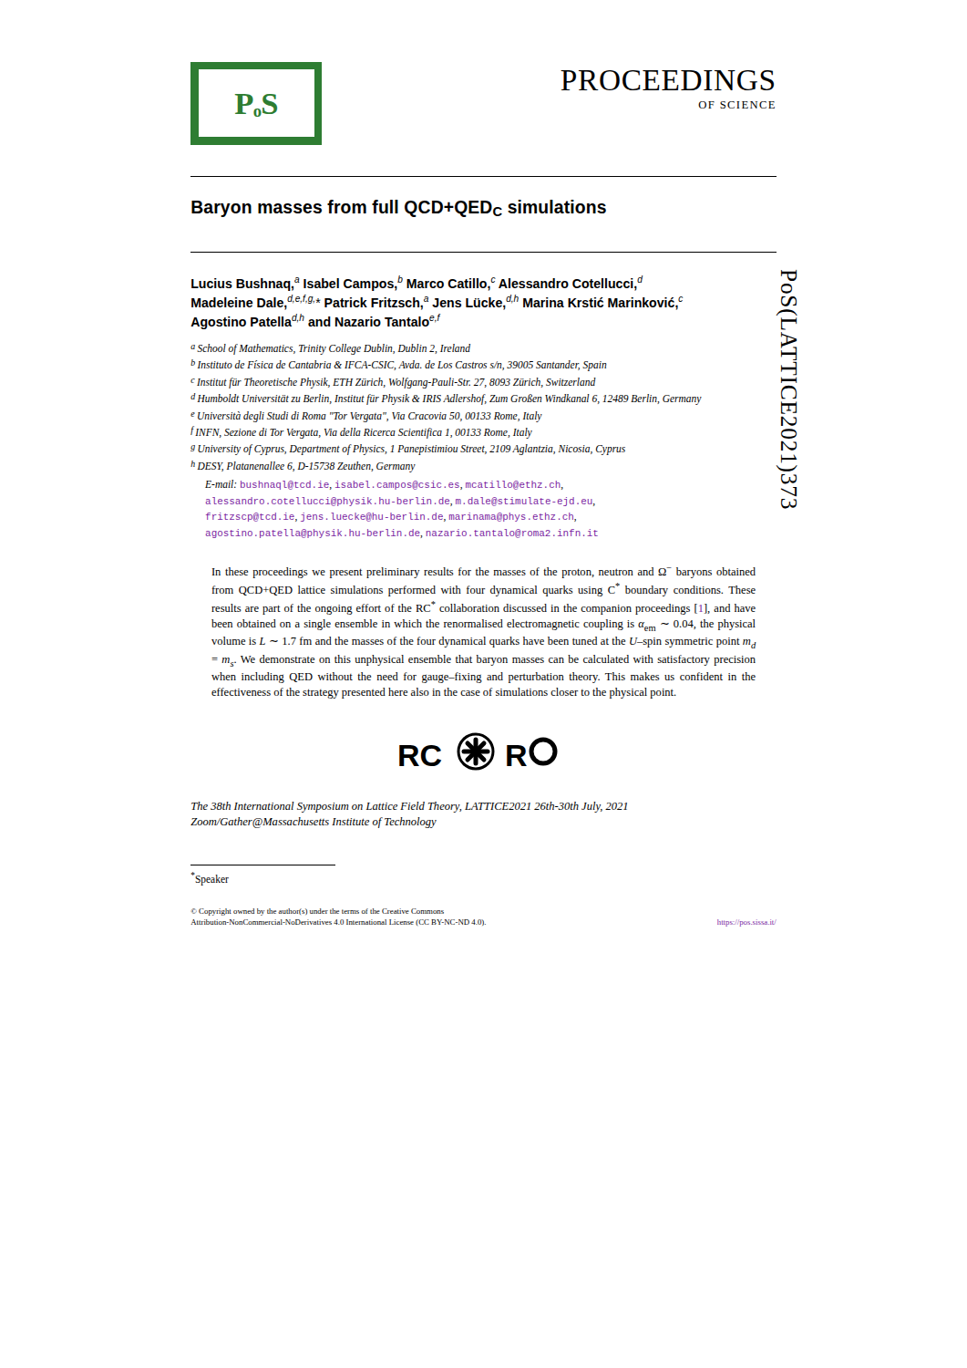PoS
PROCEEDINGS
OF SCIENCE
PoS(LATTICE2021)373
Baryon masses from full QCD+QEDC simulations
Lucius Bushnaq,a Isabel Campos,b Marco Catillo,c Alessandro Cotellucci,d
Madeleine Dale,d,e,f,g,* Patrick Fritzsch,a Jens Lücke,d,h Marina Krstić Marinković,c
Agostino Patellad,h and Nazario Tantaloe,f
a School of Mathematics, Trinity College Dublin, Dublin 2, Ireland
b Instituto de Física de Cantabria & IFCA-CSIC, Avda. de Los Castros s/n, 39005 Santander, Spain
c Institut für Theoretische Physik, ETH Zürich, Wolfgang-Pauli-Str. 27, 8093 Zürich, Switzerland
d Humboldt Universität zu Berlin, Institut für Physik & IRIS Adlershof, Zum Großen Windkanal 6, 12489 Berlin, Germany
e Università degli Studi di Roma "Tor Vergata", Via Cracovia 50, 00133 Rome, Italy
f INFN, Sezione di Tor Vergata, Via della Ricerca Scientifica 1, 00133 Rome, Italy
g University of Cyprus, Department of Physics, 1 Panepistimiou Street, 2109 Aglantzia, Nicosia, Cyprus
h DESY, Platanenallee 6, D-15738 Zeuthen, Germany
E-mail: bushnaql@tcd.ie, isabel.campos@csic.es, mcatillo@ethz.ch,
alessandro.cotellucci@physik.hu-berlin.de, m.dale@stimulate-ejd.eu,
fritzscp@tcd.ie, jens.luecke@hu-berlin.de, marinama@phys.ethz.ch,
agostino.patella@physik.hu-berlin.de, nazario.tantalo@roma2.infn.it
In these proceedings we present preliminary results for the masses of the proton, neutron and Ω− baryons obtained from QCD+QED lattice simulations performed with four dynamical quarks using C* boundary conditions. These results are part of the ongoing effort of the RC* collaboration discussed in the companion proceedings [1], and have been obtained on a single ensemble in which the renormalised electromagnetic coupling is αem ∼ 0.04, the physical volume is L ∼ 1.7 fm and the masses of the four dynamical quarks have been tuned at the U–spin symmetric point md = ms. We demonstrate on this unphysical ensemble that baryon masses can be calculated with satisfactory precision when including QED without the need for gauge–fixing and perturbation theory. This makes us confident in the effectiveness of the strategy presented here also in the case of simulations closer to the physical point.
RC R
The 38th International Symposium on Lattice Field Theory, LATTICE2021 26th-30th July, 2021
Zoom/Gather@Massachusetts Institute of Technology
*Speaker
© Copyright owned by the author(s) under the terms of the Creative Commons
Attribution-NonCommercial-NoDerivatives 4.0 International License (CC BY-NC-ND 4.0).
https://pos.sissa.it/